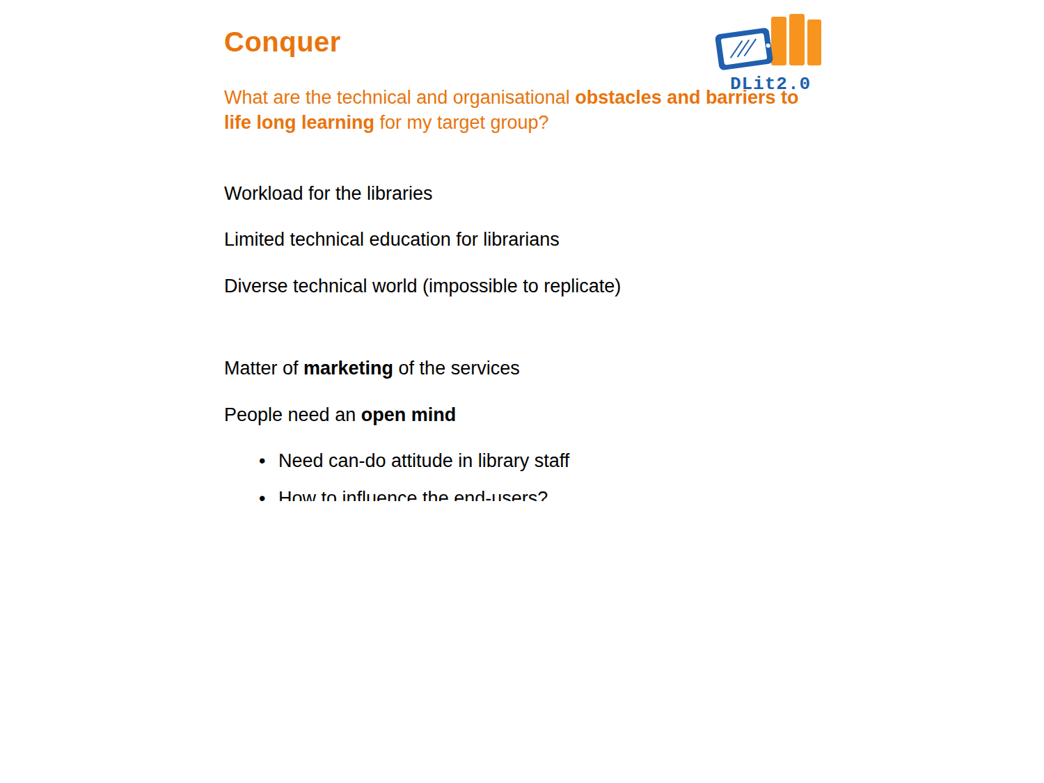Conquer
DLit2.0
What are the technical and organisational obstacles and barriers to life long learning for my target group?
Workload for the libraries
Limited technical education for librarians
Diverse technical world (impossible to replicate)
Matter of marketing of the services
People need an open mind
Need can-do attitude in library staff
How to influence the end-users?